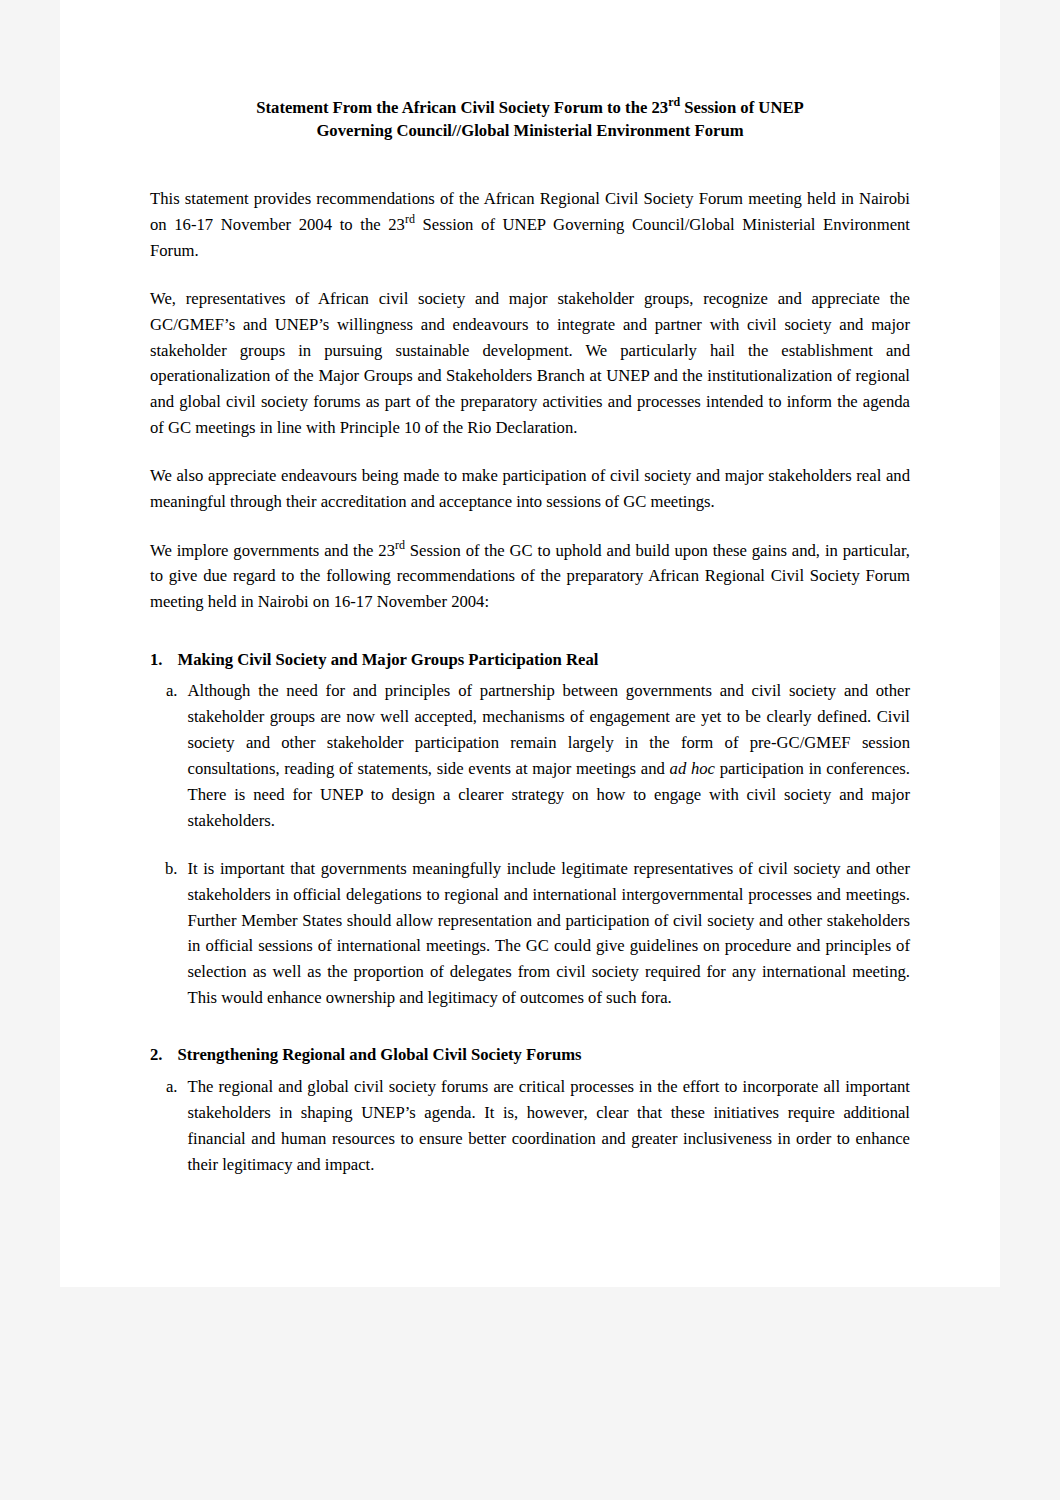Statement From the African Civil Society Forum to the 23rd Session of UNEP
Governing Council//Global Ministerial Environment Forum
This statement provides recommendations of the African Regional Civil Society Forum meeting held in Nairobi on 16-17 November 2004 to the 23rd Session of UNEP Governing Council/Global Ministerial Environment Forum.
We, representatives of African civil society and major stakeholder groups, recognize and appreciate the GC/GMEF’s and UNEP’s willingness and endeavours to integrate and partner with civil society and major stakeholder groups in pursuing sustainable development. We particularly hail the establishment and operationalization of the Major Groups and Stakeholders Branch at UNEP and the institutionalization of regional and global civil society forums as part of the preparatory activities and processes intended to inform the agenda of GC meetings in line with Principle 10 of the Rio Declaration.
We also appreciate endeavours being made to make participation of civil society and major stakeholders real and meaningful through their accreditation and acceptance into sessions of GC meetings.
We implore governments and the 23rd Session of the GC to uphold and build upon these gains and, in particular, to give due regard to the following recommendations of the preparatory African Regional Civil Society Forum meeting held in Nairobi on 16-17 November 2004:
1. Making Civil Society and Major Groups Participation Real
Although the need for and principles of partnership between governments and civil society and other stakeholder groups are now well accepted, mechanisms of engagement are yet to be clearly defined. Civil society and other stakeholder participation remain largely in the form of pre-GC/GMEF session consultations, reading of statements, side events at major meetings and ad hoc participation in conferences. There is need for UNEP to design a clearer strategy on how to engage with civil society and major stakeholders.
It is important that governments meaningfully include legitimate representatives of civil society and other stakeholders in official delegations to regional and international intergovernmental processes and meetings. Further Member States should allow representation and participation of civil society and other stakeholders in official sessions of international meetings. The GC could give guidelines on procedure and principles of selection as well as the proportion of delegates from civil society required for any international meeting. This would enhance ownership and legitimacy of outcomes of such fora.
2. Strengthening Regional and Global Civil Society Forums
The regional and global civil society forums are critical processes in the effort to incorporate all important stakeholders in shaping UNEP’s agenda. It is, however, clear that these initiatives require additional financial and human resources to ensure better coordination and greater inclusiveness in order to enhance their legitimacy and impact.